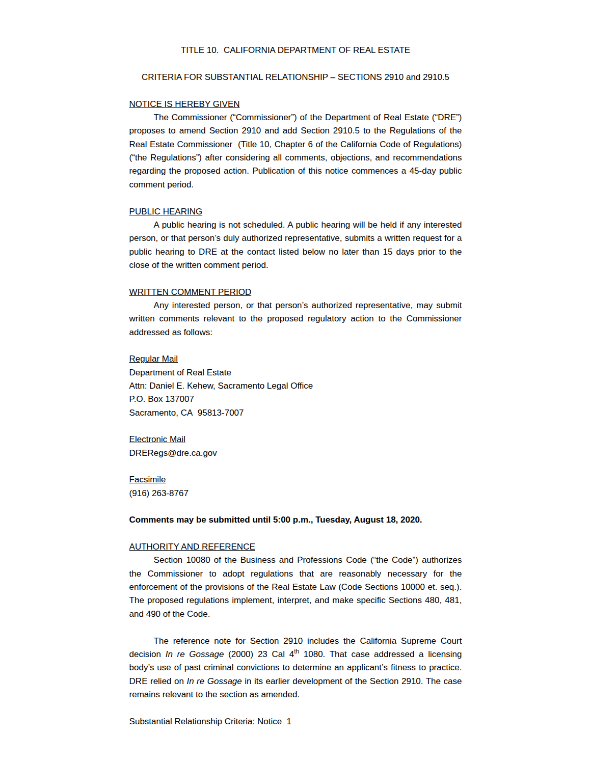TITLE 10. CALIFORNIA DEPARTMENT OF REAL ESTATE
CRITERIA FOR SUBSTANTIAL RELATIONSHIP – SECTIONS 2910 and 2910.5
NOTICE IS HEREBY GIVEN
The Commissioner (“Commissioner”) of the Department of Real Estate (“DRE”) proposes to amend Section 2910 and add Section 2910.5 to the Regulations of the Real Estate Commissioner (Title 10, Chapter 6 of the California Code of Regulations) (“the Regulations”) after considering all comments, objections, and recommendations regarding the proposed action. Publication of this notice commences a 45-day public comment period.
PUBLIC HEARING
A public hearing is not scheduled. A public hearing will be held if any interested person, or that person’s duly authorized representative, submits a written request for a public hearing to DRE at the contact listed below no later than 15 days prior to the close of the written comment period.
WRITTEN COMMENT PERIOD
Any interested person, or that person’s authorized representative, may submit written comments relevant to the proposed regulatory action to the Commissioner addressed as follows:
Regular Mail
Department of Real Estate
Attn: Daniel E. Kehew, Sacramento Legal Office
P.O. Box 137007
Sacramento, CA 95813-7007
Electronic Mail
DRERegs@dre.ca.gov
Facsimile
(916) 263-8767
Comments may be submitted until 5:00 p.m., Tuesday, August 18, 2020.
AUTHORITY AND REFERENCE
Section 10080 of the Business and Professions Code (“the Code”) authorizes the Commissioner to adopt regulations that are reasonably necessary for the enforcement of the provisions of the Real Estate Law (Code Sections 10000 et. seq.). The proposed regulations implement, interpret, and make specific Sections 480, 481, and 490 of the Code.
The reference note for Section 2910 includes the California Supreme Court decision In re Gossage (2000) 23 Cal 4th 1080. That case addressed a licensing body’s use of past criminal convictions to determine an applicant’s fitness to practice. DRE relied on In re Gossage in its earlier development of the Section 2910. The case remains relevant to the section as amended.
Substantial Relationship Criteria: Notice 1